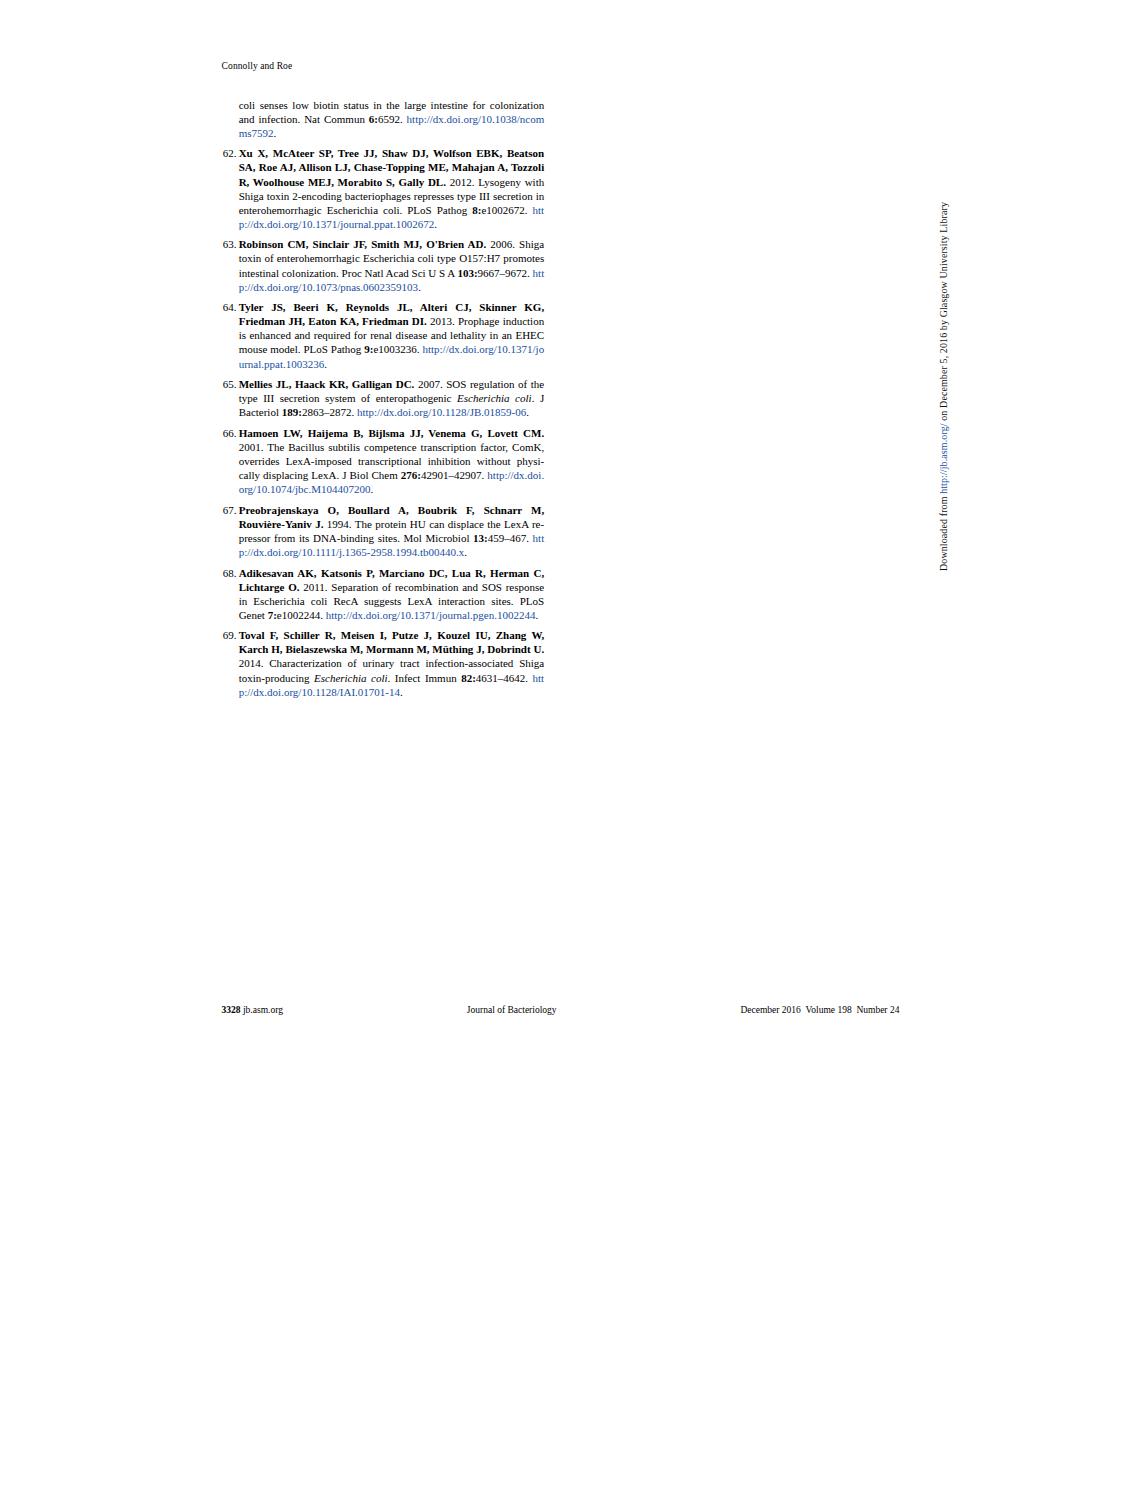Connolly and Roe
coli senses low biotin status in the large intestine for colonization and infection. Nat Commun 6: 6592. http://dx.doi.org/10.1038/ncomms7592.
Xu X, McAteer SP, Tree JJ, Shaw DJ, Wolfson EBK, Beatson SA, Roe AJ, Allison LJ, Chase-Topping ME, Mahajan A, Tozzoli R, Woolhouse MEJ, Morabito S, Gally DL. 2012. Lysogeny with Shiga toxin 2-encoding bacteriophages represses type III secretion in enterohemorrhagic Escherichia coli. PLoS Pathog 8: e1002672. http://dx.doi.org/10.1371/journal.ppat.1002672.
Robinson CM, Sinclair JF, Smith MJ, O'Brien AD. 2006. Shiga toxin of enterohemorrhagic Escherichia coli type O157:H7 promotes intestinal colonization. Proc Natl Acad Sci U S A 103: 9667–9672. http://dx.doi.org/10.1073/pnas.0602359103.
Tyler JS, Beeri K, Reynolds JL, Alteri CJ, Skinner KG, Friedman JH, Eaton KA, Friedman DI. 2013. Prophage induction is enhanced and required for renal disease and lethality in an EHEC mouse model. PLoS Pathog 9: e1003236. http://dx.doi.org/10.1371/journal.ppat.1003236.
Mellies JL, Haack KR, Galligan DC. 2007. SOS regulation of the type III secretion system of enteropathogenic Escherichia coli. J Bacteriol 189: 2863–2872. http://dx.doi.org/10.1128/JB.01859-06.
Hamoen LW, Haijema B, Bijlsma JJ, Venema G, Lovett CM. 2001. The Bacillus subtilis competence transcription factor, ComK, overrides LexA-imposed transcriptional inhibition without physically displacing LexA. J Biol Chem 276: 42901–42907. http://dx.doi.org/10.1074/jbc.M104407200.
Preobrajenskaya O, Boullard A, Boubrik F, Schnarr M, Rouvière-Yaniv J. 1994. The protein HU can displace the LexA repressor from its DNA-binding sites. Mol Microbiol 13: 459–467. http://dx.doi.org/10.1111/j.1365-2958.1994.tb00440.x.
Adikesavan AK, Katsonis P, Marciano DC, Lua R, Herman C, Lichtarge O. 2011. Separation of recombination and SOS response in Escherichia coli RecA suggests LexA interaction sites. PLoS Genet 7: e1002244. http://dx.doi.org/10.1371/journal.pgen.1002244.
Toval F, Schiller R, Meisen I, Putze J, Kouzel IU, Zhang W, Karch H, Bielaszewska M, Mormann M, Müthing J, Dobrindt U. 2014. Characterization of urinary tract infection-associated Shiga toxin-producing Escherichia coli. Infect Immun 82: 4631–4642. http://dx.doi.org/10.1128/IAI.01701-14.
Downloaded from http://jb.asm.org/ on December 5, 2016 by Glasgow University Library
3328 jb.asm.org
Journal of Bacteriology
December 2016 Volume 198 Number 24